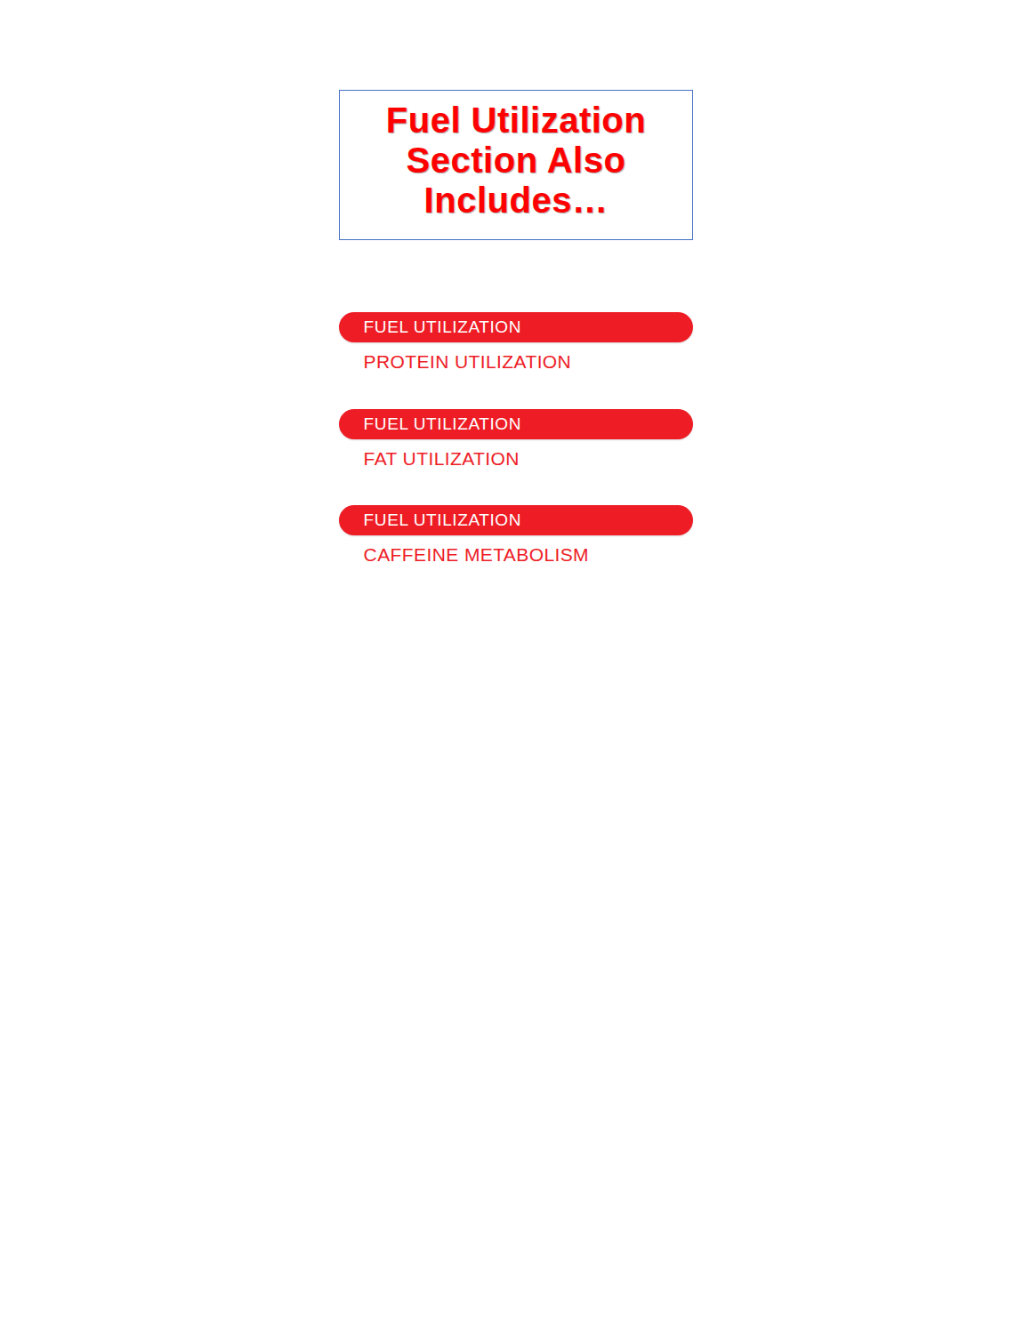Fuel Utilization
Section Also Includes…
FUEL UTILIZATION
PROTEIN UTILIZATION
FUEL UTILIZATION
FAT UTILIZATION
FUEL UTILIZATION
CAFFEINE METABOLISM